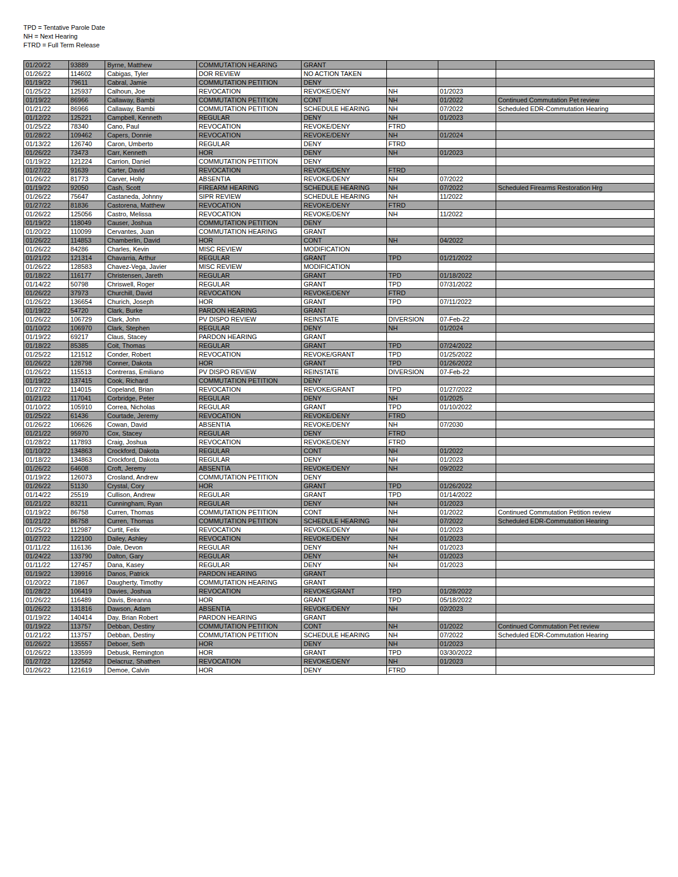TPD = Tentative Parole Date
NH = Next Hearing
FTRD = Full Term Release
| 01/20/22 | 93889 | Byrne, Matthew | COMMUTATION HEARING | GRANT | | | |
| 01/26/22 | 114602 | Cabigas, Tyler | DOR REVIEW | NO ACTION TAKEN | | | |
| 01/19/22 | 79611 | Cabral, Jamie | COMMUTATION PETITION | DENY | | | |
| 01/25/22 | 125937 | Calhoun, Joe | REVOCATION | REVOKE/DENY | NH | 01/2023 | |
| 01/19/22 | 86966 | Callaway, Bambi | COMMUTATION PETITION | CONT | NH | 01/2022 | Continued Commutation Pet review |
| 01/21/22 | 86966 | Callaway, Bambi | COMMUTATION PETITION | SCHEDULE HEARING | NH | 07/2022 | Scheduled EDR-Commutation Hearing |
| 01/12/22 | 125221 | Campbell, Kenneth | REGULAR | DENY | NH | 01/2023 | |
| 01/25/22 | 78340 | Cano, Paul | REVOCATION | REVOKE/DENY | FTRD | | |
| 01/28/22 | 109462 | Capers, Donnie | REVOCATION | REVOKE/DENY | NH | 01/2024 | |
| 01/13/22 | 126740 | Caron, Umberto | REGULAR | DENY | FTRD | | |
| 01/26/22 | 73473 | Carr, Kenneth | HOR | DENY | NH | 01/2023 | |
| 01/19/22 | 121224 | Carrion, Daniel | COMMUTATION PETITION | DENY | | | |
| 01/27/22 | 91639 | Carter, David | REVOCATION | REVOKE/DENY | FTRD | | |
| 01/26/22 | 81773 | Carver, Holly | ABSENTIA | REVOKE/DENY | NH | 07/2022 | |
| 01/19/22 | 92050 | Cash, Scott | FIREARM HEARING | SCHEDULE HEARING | NH | 07/2022 | Scheduled Firearms Restoration Hrg |
| 01/26/22 | 75647 | Castaneda, Johnny | SIPR REVIEW | SCHEDULE HEARING | NH | 11/2022 | |
| 01/27/22 | 81836 | Castorena, Matthew | REVOCATION | REVOKE/DENY | FTRD | | |
| 01/26/22 | 125056 | Castro, Melissa | REVOCATION | REVOKE/DENY | NH | 11/2022 | |
| 01/19/22 | 118049 | Causer, Joshua | COMMUTATION PETITION | DENY | | | |
| 01/20/22 | 110099 | Cervantes, Juan | COMMUTATION HEARING | GRANT | | | |
| 01/26/22 | 114853 | Chamberlin, David | HOR | CONT | NH | 04/2022 | |
| 01/26/22 | 84286 | Charles, Kevin | MISC REVIEW | MODIFICATION | | | |
| 01/21/22 | 121314 | Chavarria, Arthur | REGULAR | GRANT | TPD | 01/21/2022 | |
| 01/26/22 | 128583 | Chavez-Vega, Javier | MISC REVIEW | MODIFICATION | | | |
| 01/18/22 | 116177 | Christensen, Jareth | REGULAR | GRANT | TPD | 01/18/2022 | |
| 01/14/22 | 50798 | Chriswell, Roger | REGULAR | GRANT | TPD | 07/31/2022 | |
| 01/26/22 | 37973 | Churchill, David | REVOCATION | REVOKE/DENY | FTRD | | |
| 01/26/22 | 136654 | Churich, Joseph | HOR | GRANT | TPD | 07/11/2022 | |
| 01/19/22 | 54720 | Clark, Burke | PARDON HEARING | GRANT | | | |
| 01/26/22 | 106729 | Clark, John | PV DISPO REVIEW | REINSTATE | DIVERSION | 07-Feb-22 | |
| 01/10/22 | 106970 | Clark, Stephen | REGULAR | DENY | NH | 01/2024 | |
| 01/19/22 | 69217 | Claus, Stacey | PARDON HEARING | GRANT | | | |
| 01/18/22 | 85385 | Coit, Thomas | REGULAR | GRANT | TPD | 07/24/2022 | |
| 01/25/22 | 121512 | Conder, Robert | REVOCATION | REVOKE/GRANT | TPD | 01/25/2022 | |
| 01/26/22 | 128798 | Conner, Dakota | HOR | GRANT | TPD | 01/26/2022 | |
| 01/26/22 | 115513 | Contreras, Emiliano | PV DISPO REVIEW | REINSTATE | DIVERSION | 07-Feb-22 | |
| 01/19/22 | 137415 | Cook, Richard | COMMUTATION PETITION | DENY | | | |
| 01/27/22 | 114015 | Copeland, Brian | REVOCATION | REVOKE/GRANT | TPD | 01/27/2022 | |
| 01/21/22 | 117041 | Corbridge, Peter | REGULAR | DENY | NH | 01/2025 | |
| 01/10/22 | 105910 | Correa, Nicholas | REGULAR | GRANT | TPD | 01/10/2022 | |
| 01/25/22 | 61436 | Courtade, Jeremy | REVOCATION | REVOKE/DENY | FTRD | | |
| 01/26/22 | 106626 | Cowan, David | ABSENTIA | REVOKE/DENY | NH | 07/2030 | |
| 01/21/22 | 95970 | Cox, Stacey | REGULAR | DENY | FTRD | | |
| 01/28/22 | 117893 | Craig, Joshua | REVOCATION | REVOKE/DENY | FTRD | | |
| 01/10/22 | 134863 | Crockford, Dakota | REGULAR | CONT | NH | 01/2022 | |
| 01/18/22 | 134863 | Crockford, Dakota | REGULAR | DENY | NH | 01/2023 | |
| 01/26/22 | 64608 | Croft, Jeremy | ABSENTIA | REVOKE/DENY | NH | 09/2022 | |
| 01/19/22 | 126073 | Crosland, Andrew | COMMUTATION PETITION | DENY | | | |
| 01/26/22 | 51130 | Crystal, Cory | HOR | GRANT | TPD | 01/26/2022 | |
| 01/14/22 | 25519 | Cullison, Andrew | REGULAR | GRANT | TPD | 01/14/2022 | |
| 01/21/22 | 83211 | Cunningham, Ryan | REGULAR | DENY | NH | 01/2023 | |
| 01/19/22 | 86758 | Curren, Thomas | COMMUTATION PETITION | CONT | NH | 01/2022 | Continued Commutation Petition review |
| 01/21/22 | 86758 | Curren, Thomas | COMMUTATION PETITION | SCHEDULE HEARING | NH | 07/2022 | Scheduled EDR-Commutation Hearing |
| 01/25/22 | 112987 | Curtit, Felix | REVOCATION | REVOKE/DENY | NH | 01/2023 | |
| 01/27/22 | 122100 | Dailey, Ashley | REVOCATION | REVOKE/DENY | NH | 01/2023 | |
| 01/11/22 | 116136 | Dale, Devon | REGULAR | DENY | NH | 01/2023 | |
| 01/24/22 | 133790 | Dalton, Gary | REGULAR | DENY | NH | 01/2023 | |
| 01/11/22 | 127457 | Dana, Kasey | REGULAR | DENY | NH | 01/2023 | |
| 01/19/22 | 139916 | Danos, Patrick | PARDON HEARING | GRANT | | | |
| 01/20/22 | 71867 | Daugherty, Timothy | COMMUTATION HEARING | GRANT | | | |
| 01/28/22 | 106419 | Davies, Joshua | REVOCATION | REVOKE/GRANT | TPD | 01/28/2022 | |
| 01/26/22 | 116489 | Davis, Breanna | HOR | GRANT | TPD | 05/18/2022 | |
| 01/26/22 | 131816 | Dawson, Adam | ABSENTIA | REVOKE/DENY | NH | 02/2023 | |
| 01/19/22 | 140414 | Day, Brian Robert | PARDON HEARING | GRANT | | | |
| 01/19/22 | 113757 | Debban, Destiny | COMMUTATION PETITION | CONT | NH | 01/2022 | Continued Commutation Pet review |
| 01/21/22 | 113757 | Debban, Destiny | COMMUTATION PETITION | SCHEDULE HEARING | NH | 07/2022 | Scheduled EDR-Commutation Hearing |
| 01/26/22 | 135557 | Deboer, Seth | HOR | DENY | NH | 01/2023 | |
| 01/26/22 | 133599 | Debusk, Remington | HOR | GRANT | TPD | 03/30/2022 | |
| 01/27/22 | 122562 | Delacruz, Shathen | REVOCATION | REVOKE/DENY | NH | 01/2023 | |
| 01/26/22 | 121619 | Demoe, Calvin | HOR | DENY | FTRD | | |